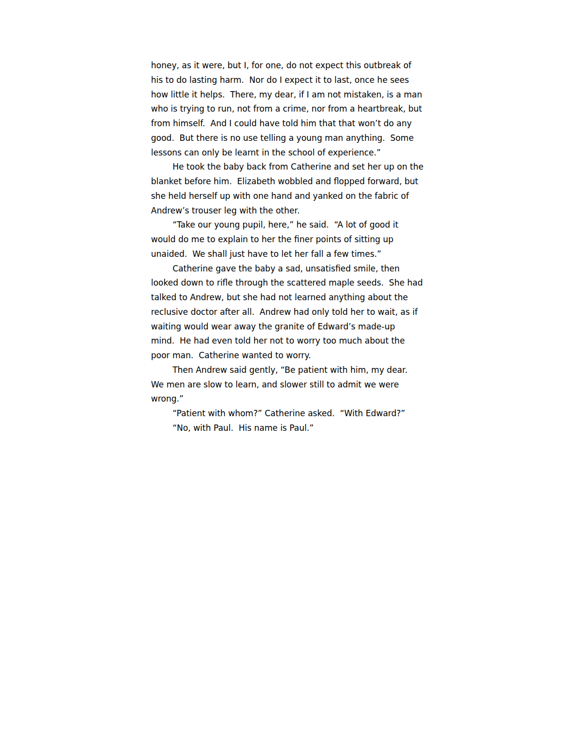honey, as it were, but I, for one, do not expect this outbreak of his to do lasting harm. Nor do I expect it to last, once he sees how little it helps. There, my dear, if I am not mistaken, is a man who is trying to run, not from a crime, nor from a heartbreak, but from himself. And I could have told him that that won’t do any good. But there is no use telling a young man anything. Some lessons can only be learnt in the school of experience.”
He took the baby back from Catherine and set her up on the blanket before him. Elizabeth wobbled and flopped forward, but she held herself up with one hand and yanked on the fabric of Andrew’s trouser leg with the other.
“Take our young pupil, here,” he said. “A lot of good it would do me to explain to her the finer points of sitting up unaided. We shall just have to let her fall a few times.”
Catherine gave the baby a sad, unsatisfied smile, then looked down to rifle through the scattered maple seeds. She had talked to Andrew, but she had not learned anything about the reclusive doctor after all. Andrew had only told her to wait, as if waiting would wear away the granite of Edward’s made-up mind. He had even told her not to worry too much about the poor man. Catherine wanted to worry.
Then Andrew said gently, “Be patient with him, my dear. We men are slow to learn, and slower still to admit we were wrong.”
“Patient with whom?” Catherine asked. “With Edward?”
“No, with Paul. His name is Paul.”